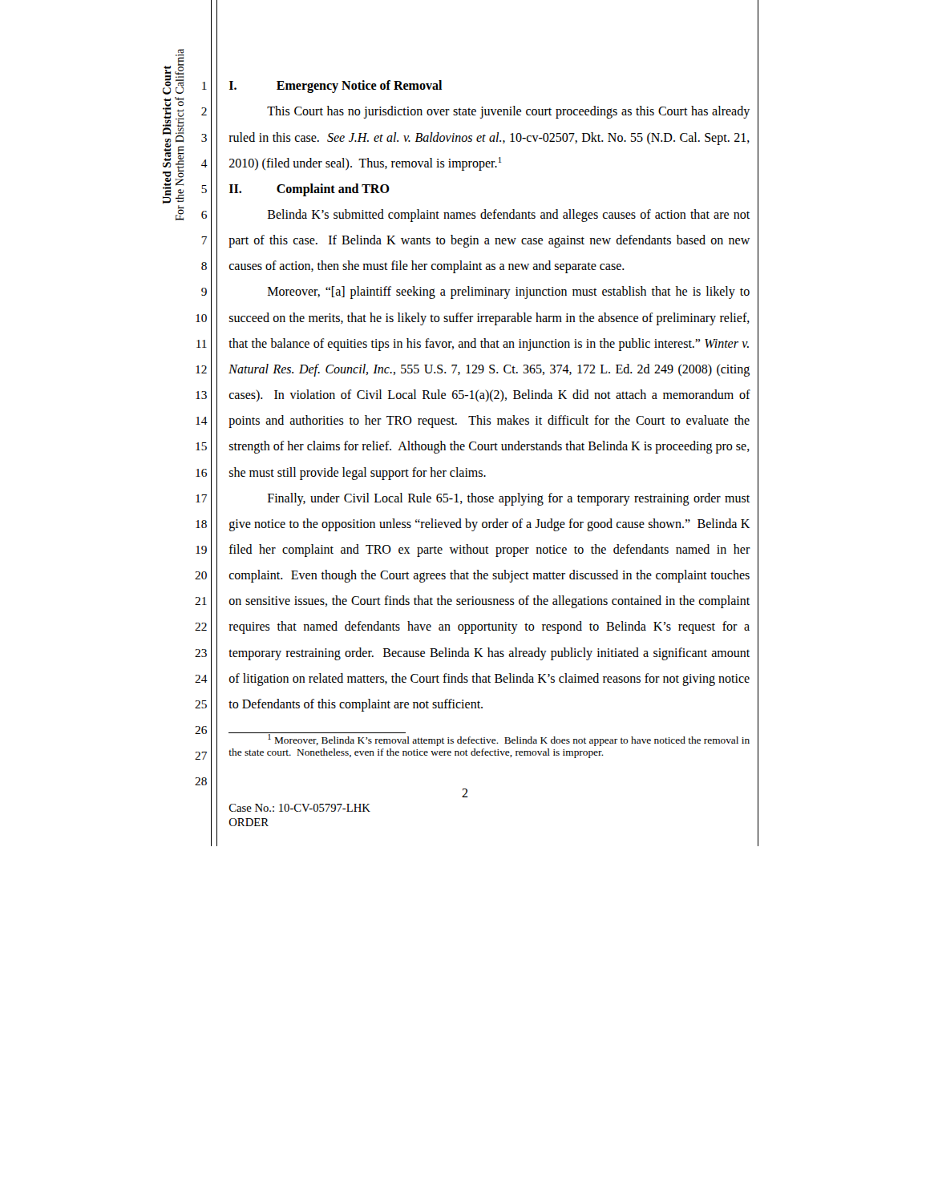1
2
3
4
5
6
7
8
9
10
11
12
13
14
15
16
17
18
19
20
21
22
23
24
25
26
27
28
United States District Court
For the Northern District of California
I. Emergency Notice of Removal
This Court has no jurisdiction over state juvenile court proceedings as this Court has already ruled in this case. See J.H. et al. v. Baldovinos et al., 10-cv-02507, Dkt. No. 55 (N.D. Cal. Sept. 21, 2010) (filed under seal). Thus, removal is improper.1
II. Complaint and TRO
Belinda K’s submitted complaint names defendants and alleges causes of action that are not part of this case. If Belinda K wants to begin a new case against new defendants based on new causes of action, then she must file her complaint as a new and separate case.
Moreover, “[a] plaintiff seeking a preliminary injunction must establish that he is likely to succeed on the merits, that he is likely to suffer irreparable harm in the absence of preliminary relief, that the balance of equities tips in his favor, and that an injunction is in the public interest.” Winter v. Natural Res. Def. Council, Inc., 555 U.S. 7, 129 S. Ct. 365, 374, 172 L. Ed. 2d 249 (2008) (citing cases). In violation of Civil Local Rule 65-1(a)(2), Belinda K did not attach a memorandum of points and authorities to her TRO request. This makes it difficult for the Court to evaluate the strength of her claims for relief. Although the Court understands that Belinda K is proceeding pro se, she must still provide legal support for her claims.
Finally, under Civil Local Rule 65-1, those applying for a temporary restraining order must give notice to the opposition unless “relieved by order of a Judge for good cause shown.” Belinda K filed her complaint and TRO ex parte without proper notice to the defendants named in her complaint. Even though the Court agrees that the subject matter discussed in the complaint touches on sensitive issues, the Court finds that the seriousness of the allegations contained in the complaint requires that named defendants have an opportunity to respond to Belinda K’s request for a temporary restraining order. Because Belinda K has already publicly initiated a significant amount of litigation on related matters, the Court finds that Belinda K’s claimed reasons for not giving notice to Defendants of this complaint are not sufficient.
1 Moreover, Belinda K’s removal attempt is defective. Belinda K does not appear to have noticed the removal in the state court. Nonetheless, even if the notice were not defective, removal is improper.
2
Case No.: 10-CV-05797-LHK
ORDER